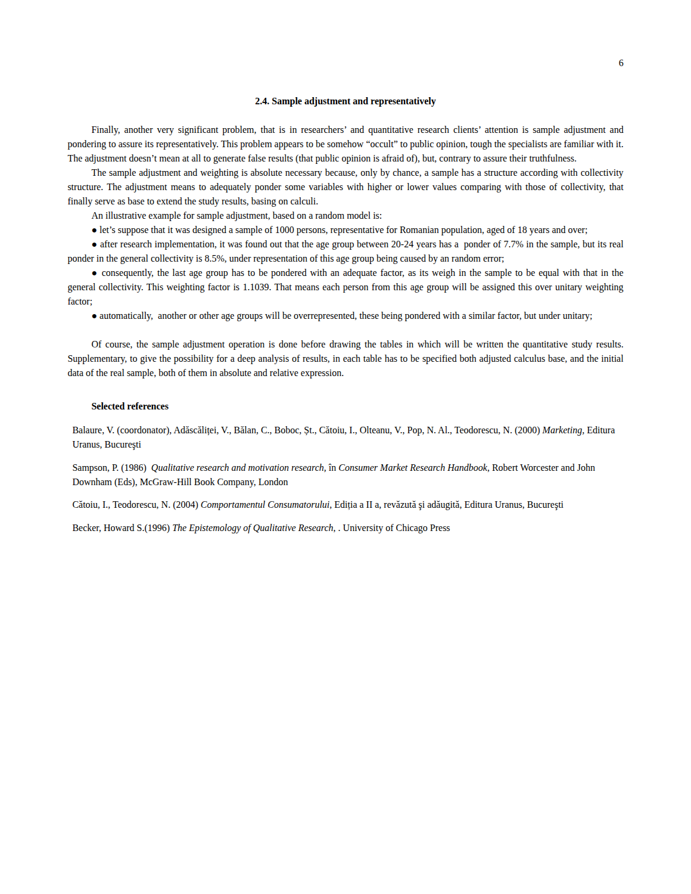6
2.4. Sample adjustment and representatively
Finally, another very significant problem, that is in researchers’ and quantitative research clients’ attention is sample adjustment and pondering to assure its representatively. This problem appears to be somehow “occult” to public opinion, tough the specialists are familiar with it. The adjustment doesn’t mean at all to generate false results (that public opinion is afraid of), but, contrary to assure their truthfulness.
The sample adjustment and weighting is absolute necessary because, only by chance, a sample has a structure according with collectivity structure. The adjustment means to adequately ponder some variables with higher or lower values comparing with those of collectivity, that finally serve as base to extend the study results, basing on calculi.
An illustrative example for sample adjustment, based on a random model is:
● let’s suppose that it was designed a sample of 1000 persons, representative for Romanian population, aged of 18 years and over;
● after research implementation, it was found out that the age group between 20-24 years has a ponder of 7.7% in the sample, but its real ponder in the general collectivity is 8.5%, under representation of this age group being caused by an random error;
● consequently, the last age group has to be pondered with an adequate factor, as its weigh in the sample to be equal with that in the general collectivity. This weighting factor is 1.1039. That means each person from this age group will be assigned this over unitary weighting factor;
● automatically, another or other age groups will be overrepresented, these being pondered with a similar factor, but under unitary;
Of course, the sample adjustment operation is done before drawing the tables in which will be written the quantitative study results. Supplementary, to give the possibility for a deep analysis of results, in each table has to be specified both adjusted calculus base, and the initial data of the real sample, both of them in absolute and relative expression.
Selected references
Balaure, V. (coordonator), Adăscăliței, V., Bălan, C., Boboc, Șt., Cătoiu, I., Olteanu, V., Pop, N. Al., Teodorescu, N. (2000) Marketing, Editura Uranus, Bucureşti
Sampson, P. (1986) Qualitative research and motivation research, în Consumer Market Research Handbook, Robert Worcester and John Downham (Eds), McGraw-Hill Book Company, London
Cătoiu, I., Teodorescu, N. (2004) Comportamentul Consumatorului, Ediția a II a, revăzută şi adăugită, Editura Uranus, Bucureşti
Becker, Howard S.(1996) The Epistemology of Qualitative Research, . University of Chicago Press